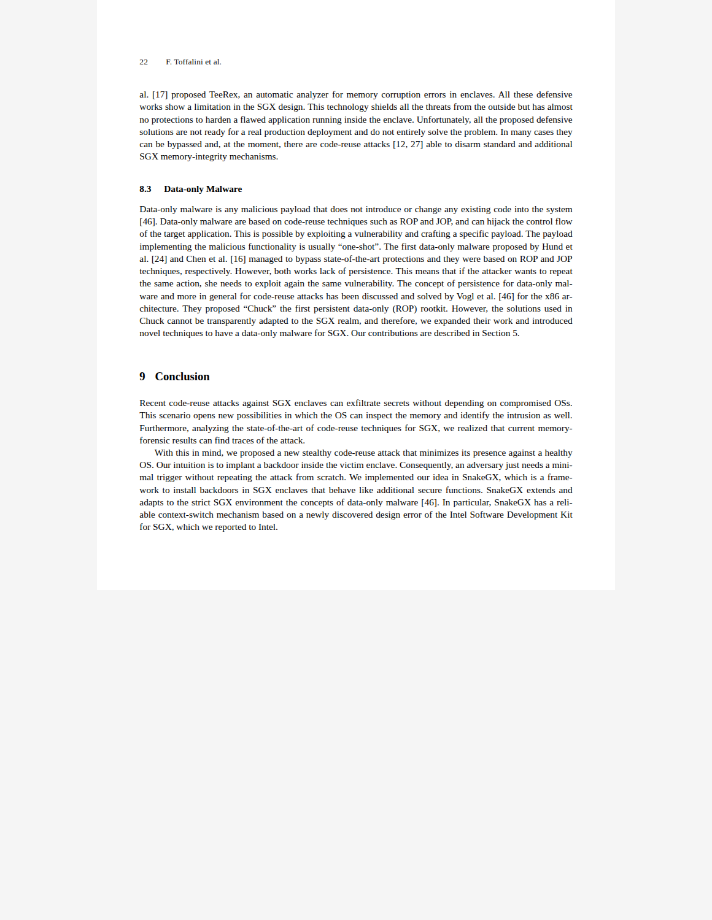22 F. Toffalini et al.
al. [17] proposed TeeRex, an automatic analyzer for memory corruption errors in enclaves. All these defensive works show a limitation in the SGX design. This technology shields all the threats from the outside but has almost no protections to harden a flawed application running inside the enclave. Unfortunately, all the proposed defensive solutions are not ready for a real production deployment and do not entirely solve the problem. In many cases they can be bypassed and, at the moment, there are code-reuse attacks [12, 27] able to disarm standard and additional SGX memory-integrity mechanisms.
8.3 Data-only Malware
Data-only malware is any malicious payload that does not introduce or change any existing code into the system [46]. Data-only malware are based on code-reuse techniques such as ROP and JOP, and can hijack the control flow of the target application. This is possible by exploiting a vulnerability and crafting a specific payload. The payload implementing the malicious functionality is usually “one-shot”. The first data-only malware proposed by Hund et al. [24] and Chen et al. [16] managed to bypass state-of-the-art protections and they were based on ROP and JOP techniques, respectively. However, both works lack of persistence. This means that if the attacker wants to repeat the same action, she needs to exploit again the same vulnerability. The concept of persistence for data-only malware and more in general for code-reuse attacks has been discussed and solved by Vogl et al. [46] for the x86 architecture. They proposed “Chuck” the first persistent data-only (ROP) rootkit. However, the solutions used in Chuck cannot be transparently adapted to the SGX realm, and therefore, we expanded their work and introduced novel techniques to have a data-only malware for SGX. Our contributions are described in Section 5.
9 Conclusion
Recent code-reuse attacks against SGX enclaves can exfiltrate secrets without depending on compromised OSs. This scenario opens new possibilities in which the OS can inspect the memory and identify the intrusion as well. Furthermore, analyzing the state-of-the-art of code-reuse techniques for SGX, we realized that current memory-forensic results can find traces of the attack.
With this in mind, we proposed a new stealthy code-reuse attack that minimizes its presence against a healthy OS. Our intuition is to implant a backdoor inside the victim enclave. Consequently, an adversary just needs a minimal trigger without repeating the attack from scratch. We implemented our idea in SnakeGX, which is a framework to install backdoors in SGX enclaves that behave like additional secure functions. SnakeGX extends and adapts to the strict SGX environment the concepts of data-only malware [46]. In particular, SnakeGX has a reliable context-switch mechanism based on a newly discovered design error of the Intel Software Development Kit for SGX, which we reported to Intel.